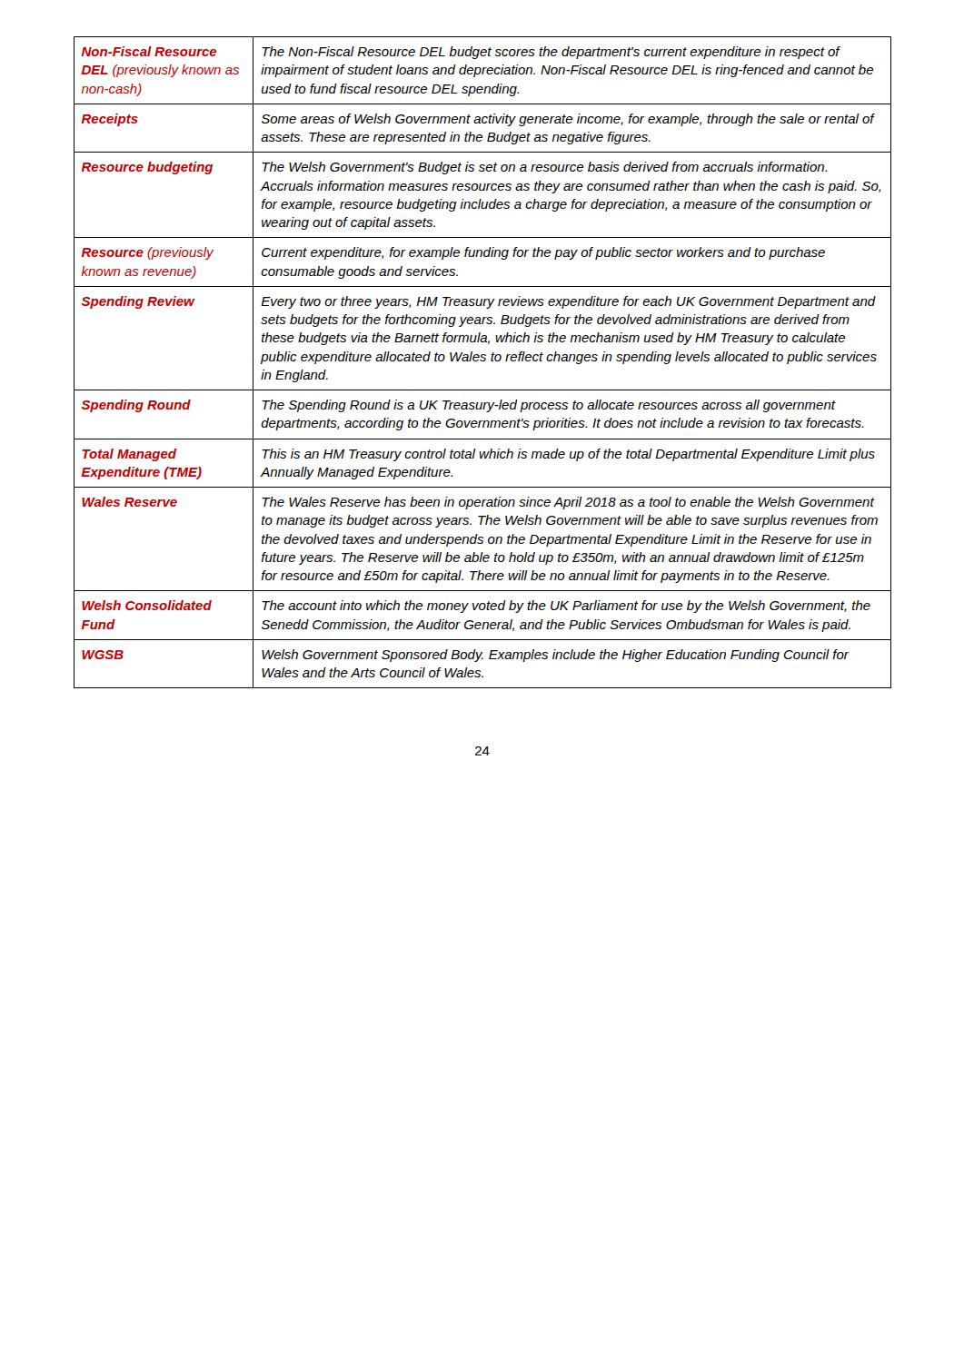| Non-Fiscal Resource DEL (previously known as non-cash) | The Non-Fiscal Resource DEL budget scores the department's current expenditure in respect of impairment of student loans and depreciation. Non-Fiscal Resource DEL is ring-fenced and cannot be used to fund fiscal resource DEL spending. |
| Receipts | Some areas of Welsh Government activity generate income, for example, through the sale or rental of assets. These are represented in the Budget as negative figures. |
| Resource budgeting | The Welsh Government's Budget is set on a resource basis derived from accruals information. Accruals information measures resources as they are consumed rather than when the cash is paid. So, for example, resource budgeting includes a charge for depreciation, a measure of the consumption or wearing out of capital assets. |
| Resource (previously known as revenue) | Current expenditure, for example funding for the pay of public sector workers and to purchase consumable goods and services. |
| Spending Review | Every two or three years, HM Treasury reviews expenditure for each UK Government Department and sets budgets for the forthcoming years. Budgets for the devolved administrations are derived from these budgets via the Barnett formula, which is the mechanism used by HM Treasury to calculate public expenditure allocated to Wales to reflect changes in spending levels allocated to public services in England. |
| Spending Round | The Spending Round is a UK Treasury-led process to allocate resources across all government departments, according to the Government's priorities. It does not include a revision to tax forecasts. |
| Total Managed Expenditure (TME) | This is an HM Treasury control total which is made up of the total Departmental Expenditure Limit plus Annually Managed Expenditure. |
| Wales Reserve | The Wales Reserve has been in operation since April 2018 as a tool to enable the Welsh Government to manage its budget across years. The Welsh Government will be able to save surplus revenues from the devolved taxes and underspends on the Departmental Expenditure Limit in the Reserve for use in future years. The Reserve will be able to hold up to £350m, with an annual drawdown limit of £125m for resource and £50m for capital. There will be no annual limit for payments in to the Reserve. |
| Welsh Consolidated Fund | The account into which the money voted by the UK Parliament for use by the Welsh Government, the Senedd Commission, the Auditor General, and the Public Services Ombudsman for Wales is paid. |
| WGSB | Welsh Government Sponsored Body. Examples include the Higher Education Funding Council for Wales and the Arts Council of Wales. |
24